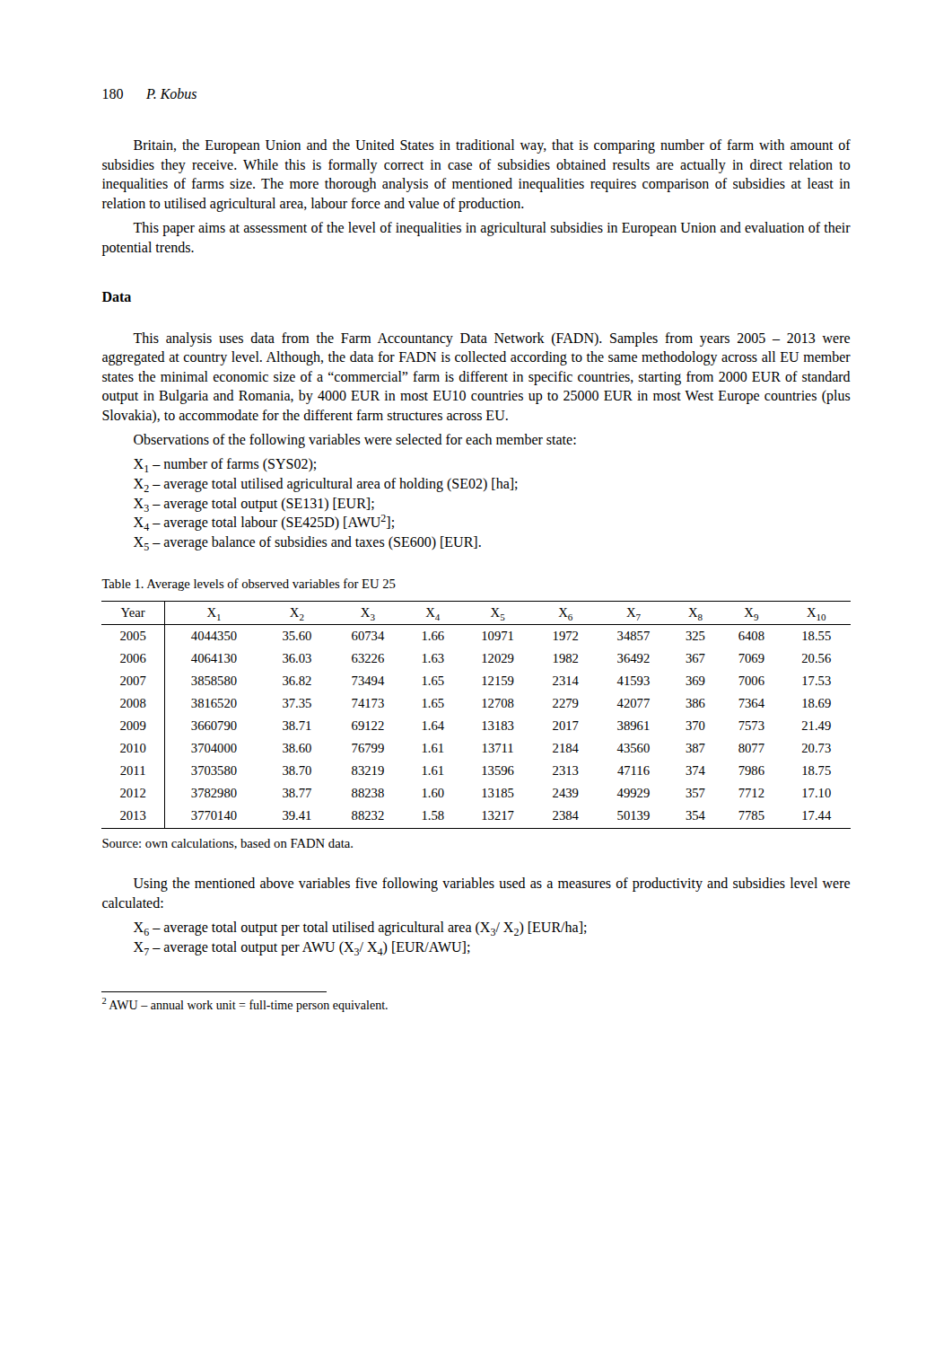180 P. Kobus
Britain, the European Union and the United States in traditional way, that is comparing number of farm with amount of subsidies they receive. While this is formally correct in case of subsidies obtained results are actually in direct relation to inequalities of farms size. The more thorough analysis of mentioned inequalities requires comparison of subsidies at least in relation to utilised agricultural area, labour force and value of production.
This paper aims at assessment of the level of inequalities in agricultural subsidies in European Union and evaluation of their potential trends.
Data
This analysis uses data from the Farm Accountancy Data Network (FADN). Samples from years 2005 – 2013 were aggregated at country level. Although, the data for FADN is collected according to the same methodology across all EU member states the minimal economic size of a “commercial” farm is different in specific countries, starting from 2000 EUR of standard output in Bulgaria and Romania, by 4000 EUR in most EU10 countries up to 25000 EUR in most West Europe countries (plus Slovakia), to accommodate for the different farm structures across EU.
Observations of the following variables were selected for each member state:
X1 – number of farms (SYS02);
X2 – average total utilised agricultural area of holding (SE02) [ha];
X3 – average total output (SE131) [EUR];
X4 – average total labour (SE425D) [AWU2];
X5 – average balance of subsidies and taxes (SE600) [EUR].
Table 1. Average levels of observed variables for EU 25
| Year | X 1 | X 2 | X 3 | X 4 | X 5 | X 6 | X 7 | X 8 | X 9 | X 10 |
| --- | --- | --- | --- | --- | --- | --- | --- | --- | --- | --- |
| 2005 | 4044350 | 35.60 | 60734 | 1.66 | 10971 | 1972 | 34857 | 325 | 6408 | 18.55 |
| 2006 | 4064130 | 36.03 | 63226 | 1.63 | 12029 | 1982 | 36492 | 367 | 7069 | 20.56 |
| 2007 | 3858580 | 36.82 | 73494 | 1.65 | 12159 | 2314 | 41593 | 369 | 7006 | 17.53 |
| 2008 | 3816520 | 37.35 | 74173 | 1.65 | 12708 | 2279 | 42077 | 386 | 7364 | 18.69 |
| 2009 | 3660790 | 38.71 | 69122 | 1.64 | 13183 | 2017 | 38961 | 370 | 7573 | 21.49 |
| 2010 | 3704000 | 38.60 | 76799 | 1.61 | 13711 | 2184 | 43560 | 387 | 8077 | 20.73 |
| 2011 | 3703580 | 38.70 | 83219 | 1.61 | 13596 | 2313 | 47116 | 374 | 7986 | 18.75 |
| 2012 | 3782980 | 38.77 | 88238 | 1.60 | 13185 | 2439 | 49929 | 357 | 7712 | 17.10 |
| 2013 | 3770140 | 39.41 | 88232 | 1.58 | 13217 | 2384 | 50139 | 354 | 7785 | 17.44 |
Source: own calculations, based on FADN data.
Using the mentioned above variables five following variables used as a measures of productivity and subsidies level were calculated:
X6 – average total output per total utilised agricultural area (X3/ X2) [EUR/ha];
X7 – average total output per AWU (X3/ X4) [EUR/AWU];
2 AWU – annual work unit = full-time person equivalent.